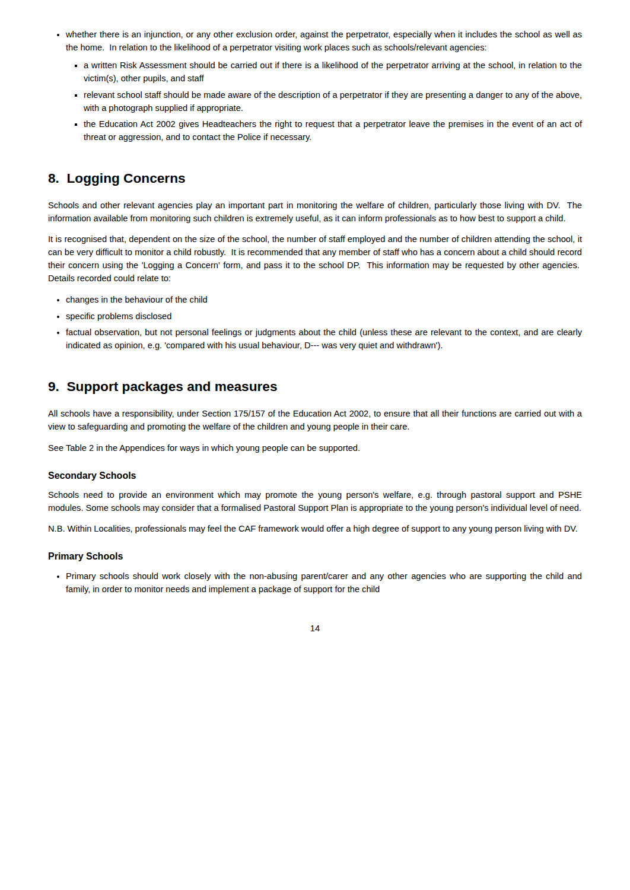whether there is an injunction, or any other exclusion order, against the perpetrator, especially when it includes the school as well as the home. In relation to the likelihood of a perpetrator visiting work places such as schools/relevant agencies:
a written Risk Assessment should be carried out if there is a likelihood of the perpetrator arriving at the school, in relation to the victim(s), other pupils, and staff
relevant school staff should be made aware of the description of a perpetrator if they are presenting a danger to any of the above, with a photograph supplied if appropriate.
the Education Act 2002 gives Headteachers the right to request that a perpetrator leave the premises in the event of an act of threat or aggression, and to contact the Police if necessary.
8. Logging Concerns
Schools and other relevant agencies play an important part in monitoring the welfare of children, particularly those living with DV. The information available from monitoring such children is extremely useful, as it can inform professionals as to how best to support a child.
It is recognised that, dependent on the size of the school, the number of staff employed and the number of children attending the school, it can be very difficult to monitor a child robustly. It is recommended that any member of staff who has a concern about a child should record their concern using the 'Logging a Concern' form, and pass it to the school DP. This information may be requested by other agencies. Details recorded could relate to:
changes in the behaviour of the child
specific problems disclosed
factual observation, but not personal feelings or judgments about the child (unless these are relevant to the context, and are clearly indicated as opinion, e.g. 'compared with his usual behaviour, D--- was very quiet and withdrawn').
9. Support packages and measures
All schools have a responsibility, under Section 175/157 of the Education Act 2002, to ensure that all their functions are carried out with a view to safeguarding and promoting the welfare of the children and young people in their care.
See Table 2 in the Appendices for ways in which young people can be supported.
Secondary Schools
Schools need to provide an environment which may promote the young person's welfare, e.g. through pastoral support and PSHE modules. Some schools may consider that a formalised Pastoral Support Plan is appropriate to the young person's individual level of need.
N.B. Within Localities, professionals may feel the CAF framework would offer a high degree of support to any young person living with DV.
Primary Schools
Primary schools should work closely with the non-abusing parent/carer and any other agencies who are supporting the child and family, in order to monitor needs and implement a package of support for the child
14